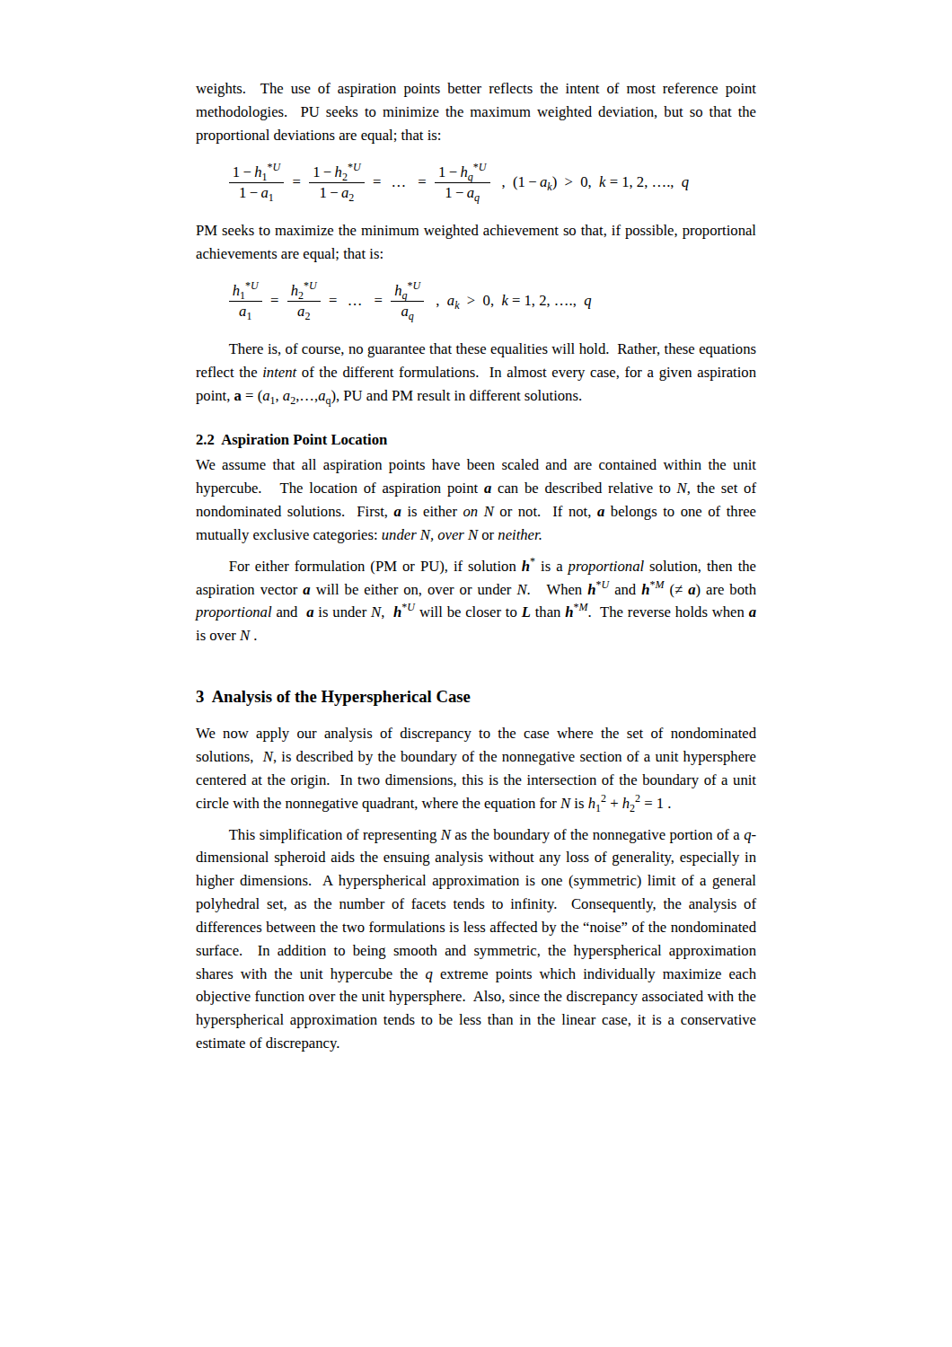weights. The use of aspiration points better reflects the intent of most reference point methodologies. PU seeks to minimize the maximum weighted deviation, but so that the proportional deviations are equal; that is:
1 − h1*U 1 − a1 = 1 − h2*U 1 − a2 = … = 1 − hq*U 1 − aq , (1 − ak) > 0, k = 1, 2, …., q
PM seeks to maximize the minimum weighted achievement so that, if possible, proportional achievements are equal; that is:
h1*U a1 = h2*U a2 = … = hq*U aq , ak > 0, k = 1, 2, …., q
There is, of course, no guarantee that these equalities will hold. Rather, these equations reflect the intent of the different formulations. In almost every case, for a given aspiration point, a = (a1, a2,…,aq), PU and PM result in different solutions.
2.2 Aspiration Point Location
We assume that all aspiration points have been scaled and are contained within the unit hypercube. The location of aspiration point a can be described relative to N, the set of nondominated solutions. First, a is either on N or not. If not, a belongs to one of three mutually exclusive categories: under N, over N or neither.
For either formulation (PM or PU), if solution h* is a proportional solution, then the aspiration vector a will be either on, over or under N. When h*U and h*M (≠ a) are both proportional and a is under N, h*U will be closer to L than h*M. The reverse holds when a is over N .
3 Analysis of the Hyperspherical Case
We now apply our analysis of discrepancy to the case where the set of nondominated solutions, N, is described by the boundary of the nonnegative section of a unit hypersphere centered at the origin. In two dimensions, this is the intersection of the boundary of a unit circle with the nonnegative quadrant, where the equation for N is h12 + h22 = 1 .
This simplification of representing N as the boundary of the nonnegative portion of a q-dimensional spheroid aids the ensuing analysis without any loss of generality, especially in higher dimensions. A hyperspherical approximation is one (symmetric) limit of a general polyhedral set, as the number of facets tends to infinity. Consequently, the analysis of differences between the two formulations is less affected by the “noise” of the nondominated surface. In addition to being smooth and symmetric, the hyperspherical approximation shares with the unit hypercube the q extreme points which individually maximize each objective function over the unit hypersphere. Also, since the discrepancy associated with the hyperspherical approximation tends to be less than in the linear case, it is a conservative estimate of discrepancy.